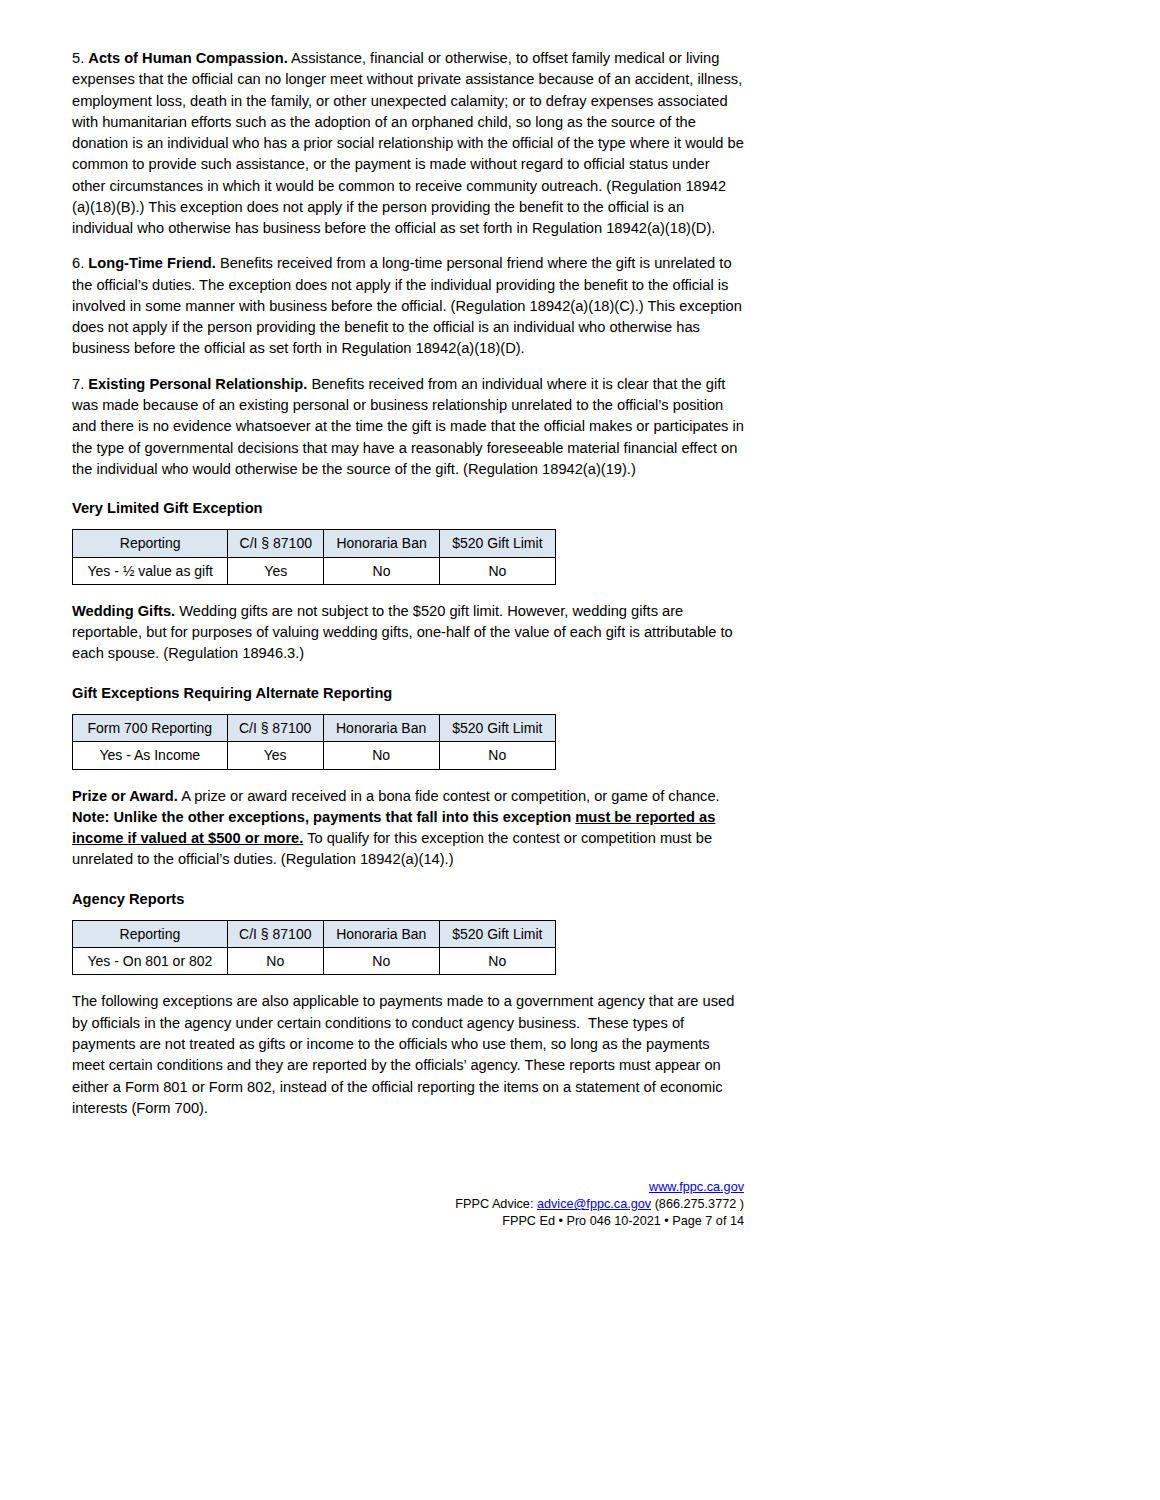5. Acts of Human Compassion. Assistance, financial or otherwise, to offset family medical or living expenses that the official can no longer meet without private assistance because of an accident, illness, employment loss, death in the family, or other unexpected calamity; or to defray expenses associated with humanitarian efforts such as the adoption of an orphaned child, so long as the source of the donation is an individual who has a prior social relationship with the official of the type where it would be common to provide such assistance, or the payment is made without regard to official status under other circumstances in which it would be common to receive community outreach. (Regulation 18942 (a)(18)(B).) This exception does not apply if the person providing the benefit to the official is an individual who otherwise has business before the official as set forth in Regulation 18942(a)(18)(D).
6. Long-Time Friend. Benefits received from a long-time personal friend where the gift is unrelated to the official’s duties. The exception does not apply if the individual providing the benefit to the official is involved in some manner with business before the official. (Regulation 18942(a)(18)(C).) This exception does not apply if the person providing the benefit to the official is an individual who otherwise has business before the official as set forth in Regulation 18942(a)(18)(D).
7. Existing Personal Relationship. Benefits received from an individual where it is clear that the gift was made because of an existing personal or business relationship unrelated to the official’s position and there is no evidence whatsoever at the time the gift is made that the official makes or participates in the type of governmental decisions that may have a reasonably foreseeable material financial effect on the individual who would otherwise be the source of the gift. (Regulation 18942(a)(19).)
Very Limited Gift Exception
| Reporting | C/I § 87100 | Honoraria Ban | $520 Gift Limit |
| --- | --- | --- | --- |
| Yes - ½ value as gift | Yes | No | No |
Wedding Gifts. Wedding gifts are not subject to the $520 gift limit. However, wedding gifts are reportable, but for purposes of valuing wedding gifts, one-half of the value of each gift is attributable to each spouse. (Regulation 18946.3.)
Gift Exceptions Requiring Alternate Reporting
| Form 700 Reporting | C/I § 87100 | Honoraria Ban | $520 Gift Limit |
| --- | --- | --- | --- |
| Yes - As Income | Yes | No | No |
Prize or Award. A prize or award received in a bona fide contest or competition, or game of chance. Note: Unlike the other exceptions, payments that fall into this exception must be reported as income if valued at $500 or more. To qualify for this exception the contest or competition must be unrelated to the official’s duties. (Regulation 18942(a)(14).)
Agency Reports
| Reporting | C/I § 87100 | Honoraria Ban | $520 Gift Limit |
| --- | --- | --- | --- |
| Yes - On 801 or 802 | No | No | No |
The following exceptions are also applicable to payments made to a government agency that are used by officials in the agency under certain conditions to conduct agency business. These types of payments are not treated as gifts or income to the officials who use them, so long as the payments meet certain conditions and they are reported by the officials’ agency. These reports must appear on either a Form 801 or Form 802, instead of the official reporting the items on a statement of economic interests (Form 700).
www.fppc.ca.gov
FPPC Advice: advice@fppc.ca.gov (866.275.3772 )
FPPC Ed • Pro 046 10-2021 • Page 7 of 14